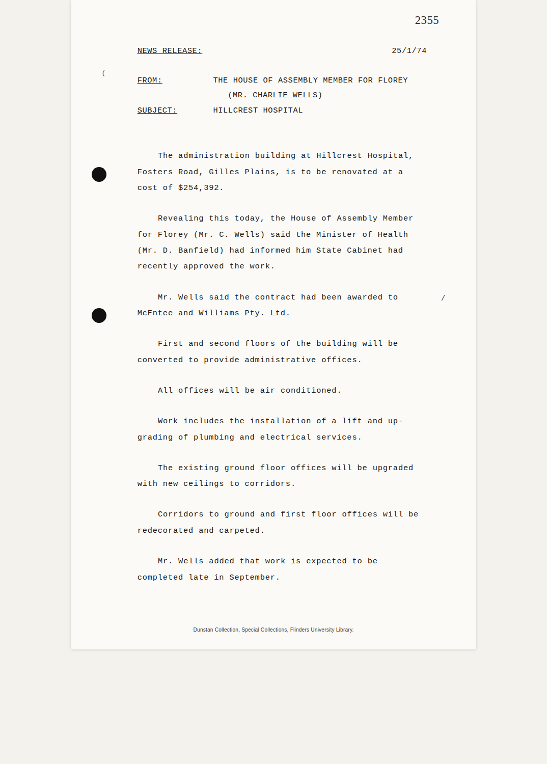2355
(
/
NEWS RELEASE: 25/1/74
FROM: THE HOUSE OF ASSEMBLY MEMBER FOR FLOREY (MR. CHARLIE WELLS)
SUBJECT: HILLCREST HOSPITAL
The administration building at Hillcrest Hospital, Fosters Road, Gilles Plains, is to be renovated at a cost of $254,392.
Revealing this today, the House of Assembly Member for Florey (Mr. C. Wells) said the Minister of Health (Mr. D. Banfield) had informed him State Cabinet had recently approved the work.
Mr. Wells said the contract had been awarded to McEntee and Williams Pty. Ltd.
First and second floors of the building will be converted to provide administrative offices.
All offices will be air conditioned.
Work includes the installation of a lift and up-grading of plumbing and electrical services.
The existing ground floor offices will be upgraded with new ceilings to corridors.
Corridors to ground and first floor offices will be redecorated and carpeted.
Mr. Wells added that work is expected to be completed late in September.
Dunstan Collection, Special Collections, Flinders University Library.